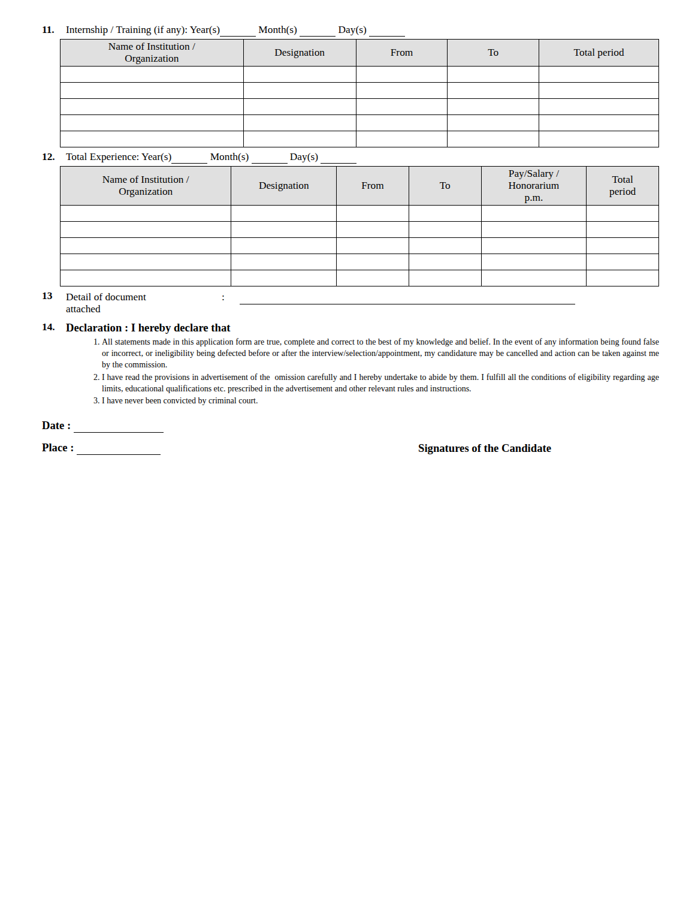11.
Internship / Training (if any): Year(s) Month(s) Day(s)
| Name of Institution / Organization | Designation | From | To | Total period |
| --- | --- | --- | --- | --- |
12.
Total Experience: Year(s) Month(s) Day(s)
| Name of Institution / Organization | Designation | From | To | Pay/Salary / Honorarium p.m. | Total period |
| --- | --- | --- | --- | --- | --- |
13
Detail of document
attached
:
14.
Declaration : I hereby declare that
All statements made in this application form are true, complete and correct to the best of my knowledge and belief. In the event of any information being found false or incorrect, or ineligibility being defected before or after the interview/selection/appointment, my candidature may be cancelled and action can be taken against me by the commission.
I have read the provisions in advertisement of the omission carefully and I hereby undertake to abide by them. I fulfill all the conditions of eligibility regarding age limits, educational qualifications etc. prescribed in the advertisement and other relevant rules and instructions.
I have never been convicted by criminal court.
Date :
Place :
Signatures of the Candidate